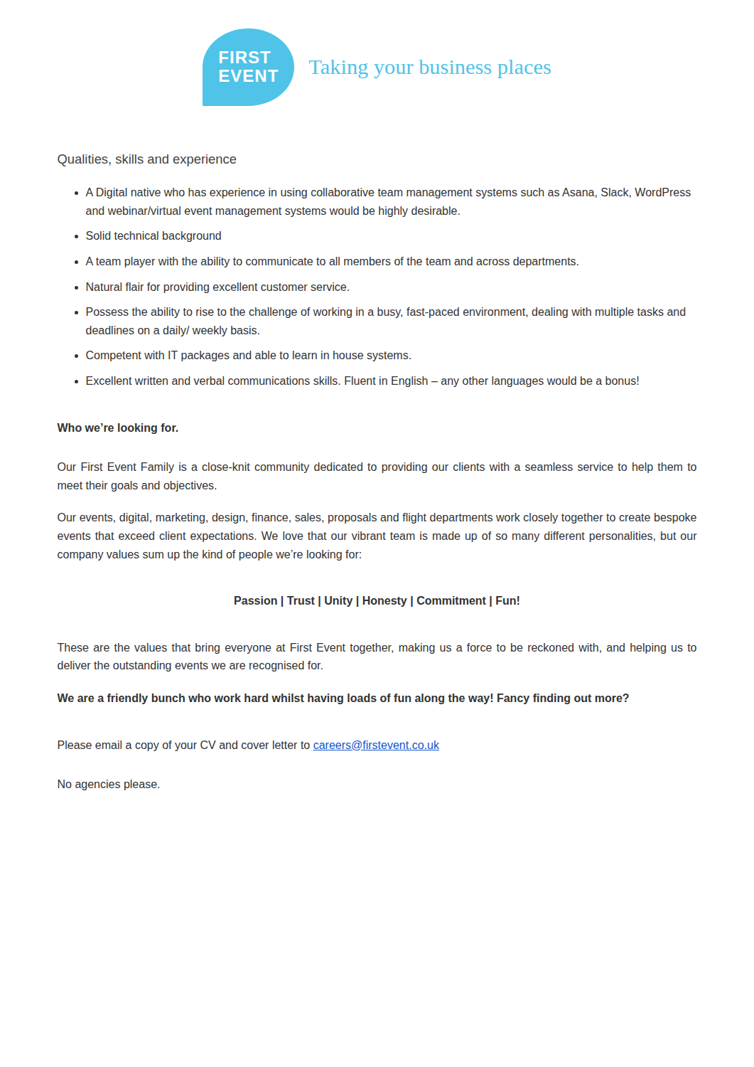FIRST
EVENT
Taking your business places
Qualities, skills and experience
A Digital native who has experience in using collaborative team management systems such as Asana, Slack, WordPress and webinar/virtual event management systems would be highly desirable.
Solid technical background
A team player with the ability to communicate to all members of the team and across departments.
Natural flair for providing excellent customer service.
Possess the ability to rise to the challenge of working in a busy, fast-paced environment, dealing with multiple tasks and deadlines on a daily/ weekly basis.
Competent with IT packages and able to learn in house systems.
Excellent written and verbal communications skills. Fluent in English – any other languages would be a bonus!
Who we’re looking for.
Our First Event Family is a close-knit community dedicated to providing our clients with a seamless service to help them to meet their goals and objectives.
Our events, digital, marketing, design, finance, sales, proposals and flight departments work closely together to create bespoke events that exceed client expectations. We love that our vibrant team is made up of so many different personalities, but our company values sum up the kind of people we’re looking for:
Passion | Trust | Unity | Honesty | Commitment | Fun!
These are the values that bring everyone at First Event together, making us a force to be reckoned with, and helping us to deliver the outstanding events we are recognised for.
We are a friendly bunch who work hard whilst having loads of fun along the way! Fancy finding out more?
Please email a copy of your CV and cover letter to careers@firstevent.co.uk
No agencies please.